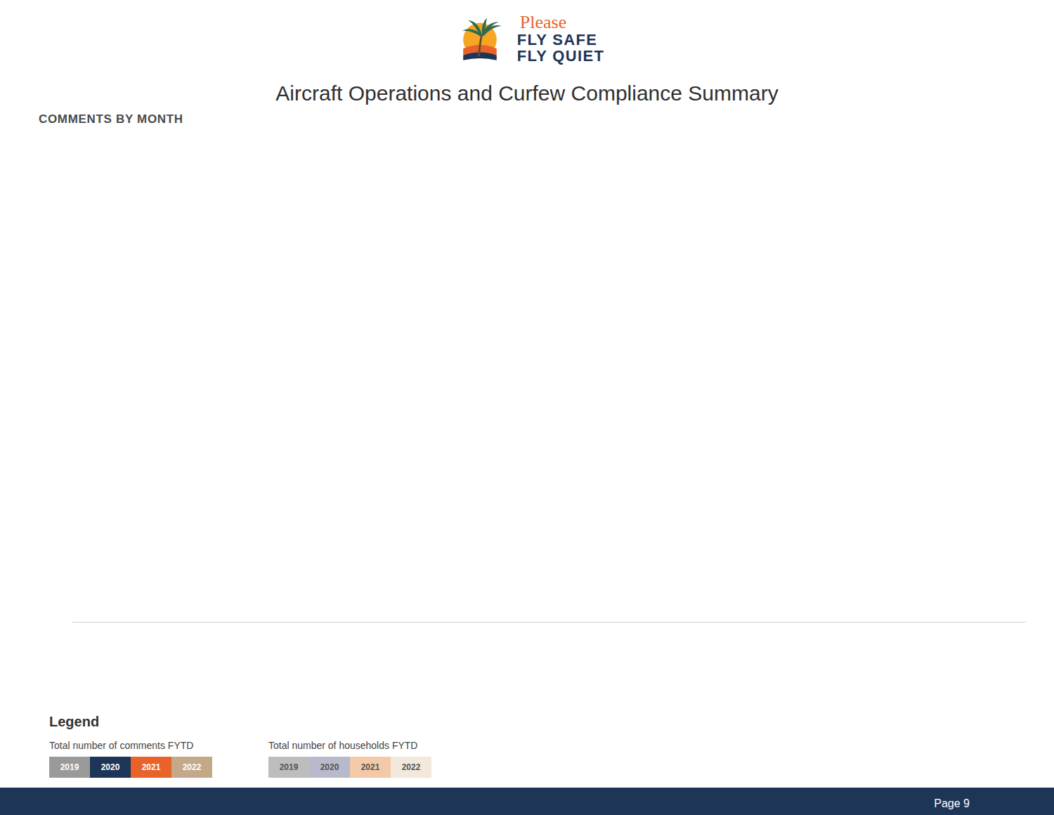Please
FLY SAFE
FLY QUIET
Aircraft Operations and Curfew Compliance Summary
COMMENTS BY MONTH
Legend
Total number of comments FYTD
2019
2020
2021
2022
Total number of households FYTD
2019
2020
2021
2022
Page 9